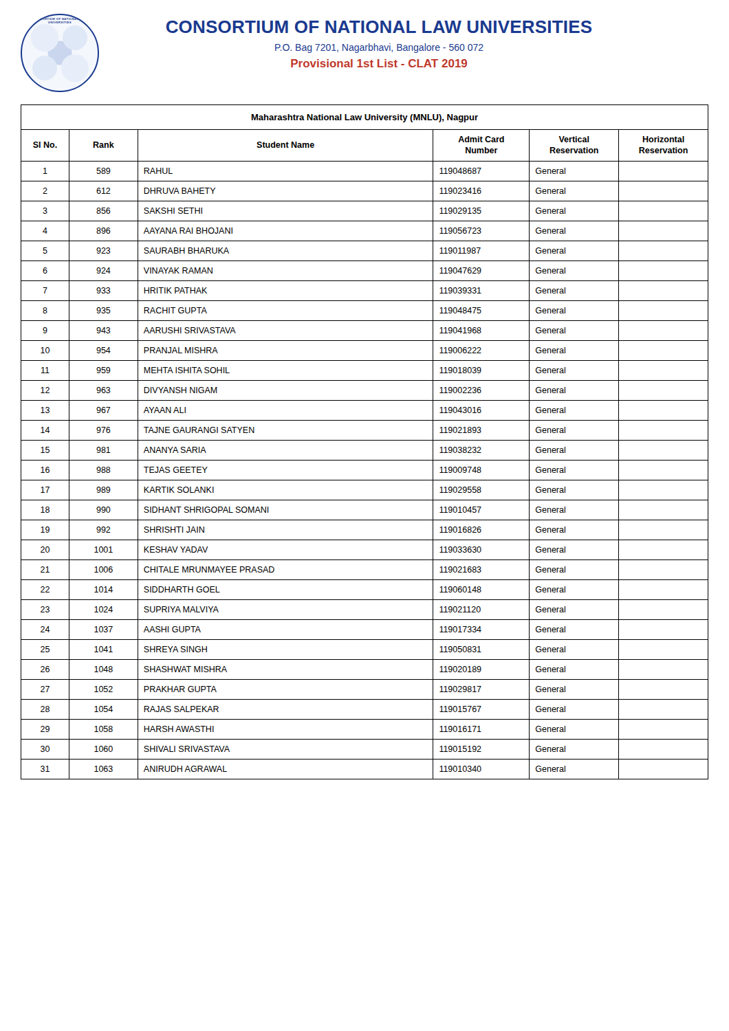CONSORTIUM OF NATIONAL LAW UNIVERSITIES
P.O. Bag 7201, Nagarbhavi, Bangalore - 560 072
Provisional 1st List - CLAT 2019
Maharashtra National Law University (MNLU), Nagpur
| Sl No. | Rank | Student Name | Admit Card Number | Vertical Reservation | Horizontal Reservation |
| --- | --- | --- | --- | --- | --- |
| 1 | 589 | RAHUL | 119048687 | General | |
| 2 | 612 | DHRUVA BAHETY | 119023416 | General | |
| 3 | 856 | SAKSHI SETHI | 119029135 | General | |
| 4 | 896 | AAYANA RAI BHOJANI | 119056723 | General | |
| 5 | 923 | SAURABH BHARUKA | 119011987 | General | |
| 6 | 924 | VINAYAK RAMAN | 119047629 | General | |
| 7 | 933 | HRITIK PATHAK | 119039331 | General | |
| 8 | 935 | RACHIT GUPTA | 119048475 | General | |
| 9 | 943 | AARUSHI SRIVASTAVA | 119041968 | General | |
| 10 | 954 | PRANJAL MISHRA | 119006222 | General | |
| 11 | 959 | MEHTA ISHITA SOHIL | 119018039 | General | |
| 12 | 963 | DIVYANSH NIGAM | 119002236 | General | |
| 13 | 967 | AYAAN ALI | 119043016 | General | |
| 14 | 976 | TAJNE GAURANGI SATYEN | 119021893 | General | |
| 15 | 981 | ANANYA SARIA | 119038232 | General | |
| 16 | 988 | TEJAS GEETEY | 119009748 | General | |
| 17 | 989 | KARTIK SOLANKI | 119029558 | General | |
| 18 | 990 | SIDHANT SHRIGOPAL SOMANI | 119010457 | General | |
| 19 | 992 | SHRISHTI JAIN | 119016826 | General | |
| 20 | 1001 | KESHAV YADAV | 119033630 | General | |
| 21 | 1006 | CHITALE MRUNMAYEE PRASAD | 119021683 | General | |
| 22 | 1014 | SIDDHARTH GOEL | 119060148 | General | |
| 23 | 1024 | SUPRIYA MALVIYA | 119021120 | General | |
| 24 | 1037 | AASHI GUPTA | 119017334 | General | |
| 25 | 1041 | SHREYA SINGH | 119050831 | General | |
| 26 | 1048 | SHASHWAT MISHRA | 119020189 | General | |
| 27 | 1052 | PRAKHAR GUPTA | 119029817 | General | |
| 28 | 1054 | RAJAS SALPEKAR | 119015767 | General | |
| 29 | 1058 | HARSH AWASTHI | 119016171 | General | |
| 30 | 1060 | SHIVALI SRIVASTAVA | 119015192 | General | |
| 31 | 1063 | ANIRUDH AGRAWAL | 119010340 | General | |